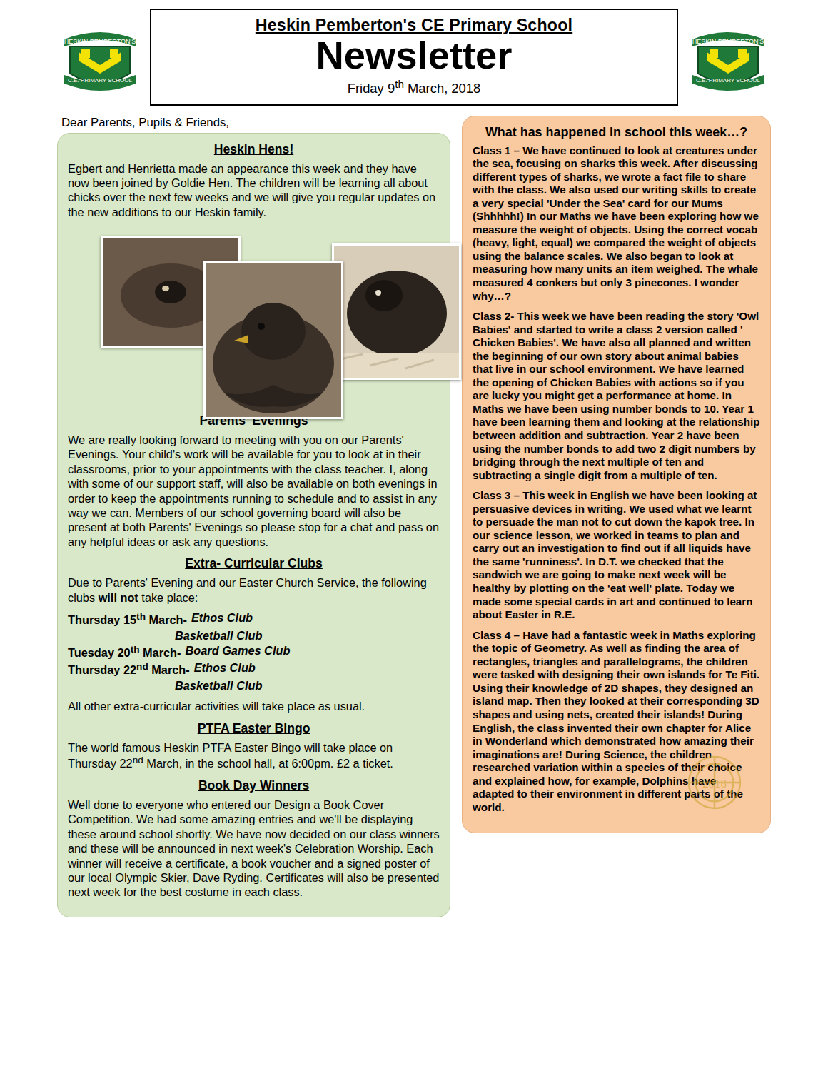HESKIN PEMBERTON'S C.E. PRIMARY SCHOOL
Heskin Pemberton's CE Primary School
Newsletter
Friday 9th March, 2018
HESKIN PEMBERTON'S C.E. PRIMARY SCHOOL
Dear Parents, Pupils & Friends,
Heskin Hens!
Egbert and Henrietta made an appearance this week and they have now been joined by Goldie Hen. The children will be learning all about chicks over the next few weeks and we will give you regular updates on the new additions to our Heskin family.
Parents' Evenings
We are really looking forward to meeting with you on our Parents' Evenings. Your child's work will be available for you to look at in their classrooms, prior to your appointments with the class teacher. I, along with some of our support staff, will also be available on both evenings in order to keep the appointments running to schedule and to assist in any way we can. Members of our school governing board will also be present at both Parents' Evenings so please stop for a chat and pass on any helpful ideas or ask any questions.
Extra- Curricular Clubs
Due to Parents' Evening and our Easter Church Service, the following clubs will not take place:
Thursday 15th March- Ethos Club
Basketball Club
Tuesday 20th March- Board Games Club
Thursday 22nd March- Ethos Club
Basketball Club
All other extra-curricular activities will take place as usual.
PTFA Easter Bingo
The world famous Heskin PTFA Easter Bingo will take place on Thursday 22nd March, in the school hall, at 6:00pm. £2 a ticket.
Book Day Winners
Well done to everyone who entered our Design a Book Cover Competition. We had some amazing entries and we'll be displaying these around school shortly. We have now decided on our class winners and these will be announced in next week's Celebration Worship. Each winner will receive a certificate, a book voucher and a signed poster of our local Olympic Skier, Dave Ryding. Certificates will also be presented next week for the best costume in each class.
What has happened in school this week…?
Class 1 – We have continued to look at creatures under the sea, focusing on sharks this week. After discussing different types of sharks, we wrote a fact file to share with the class. We also used our writing skills to create a very special 'Under the Sea' card for our Mums (Shhhhh!) In our Maths we have been exploring how we measure the weight of objects. Using the correct vocab (heavy, light, equal) we compared the weight of objects using the balance scales. We also began to look at measuring how many units an item weighed. The whale measured 4 conkers but only 3 pinecones. I wonder why…?
Class 2- This week we have been reading the story 'Owl Babies' and started to write a class 2 version called ' Chicken Babies'. We have also all planned and written the beginning of our own story about animal babies that live in our school environment. We have learned the opening of Chicken Babies with actions so if you are lucky you might get a performance at home. In Maths we have been using number bonds to 10. Year 1 have been learning them and looking at the relationship between addition and subtraction. Year 2 have been using the number bonds to add two 2 digit numbers by bridging through the next multiple of ten and subtracting a single digit from a multiple of ten.
Class 3 – This week in English we have been looking at persuasive devices in writing. We used what we learnt to persuade the man not to cut down the kapok tree. In our science lesson, we worked in teams to plan and carry out an investigation to find out if all liquids have the same 'runniness'. In D.T. we checked that the sandwich we are going to make next week will be healthy by plotting on the 'eat well' plate. Today we made some special cards in art and continued to learn about Easter in R.E.
Class 4 – Have had a fantastic week in Maths exploring the topic of Geometry. As well as finding the area of rectangles, triangles and parallelograms, the children were tasked with designing their own islands for Te Fiti. Using their knowledge of 2D shapes, they designed an island map. Then they looked at their corresponding 3D shapes and using nets, created their islands! During English, the class invented their own chapter for Alice in Wonderland which demonstrated how amazing their imaginations are! During Science, the children researched variation within a species of their choice and explained how, for example, Dolphins have adapted to their environment in different parts of the world.